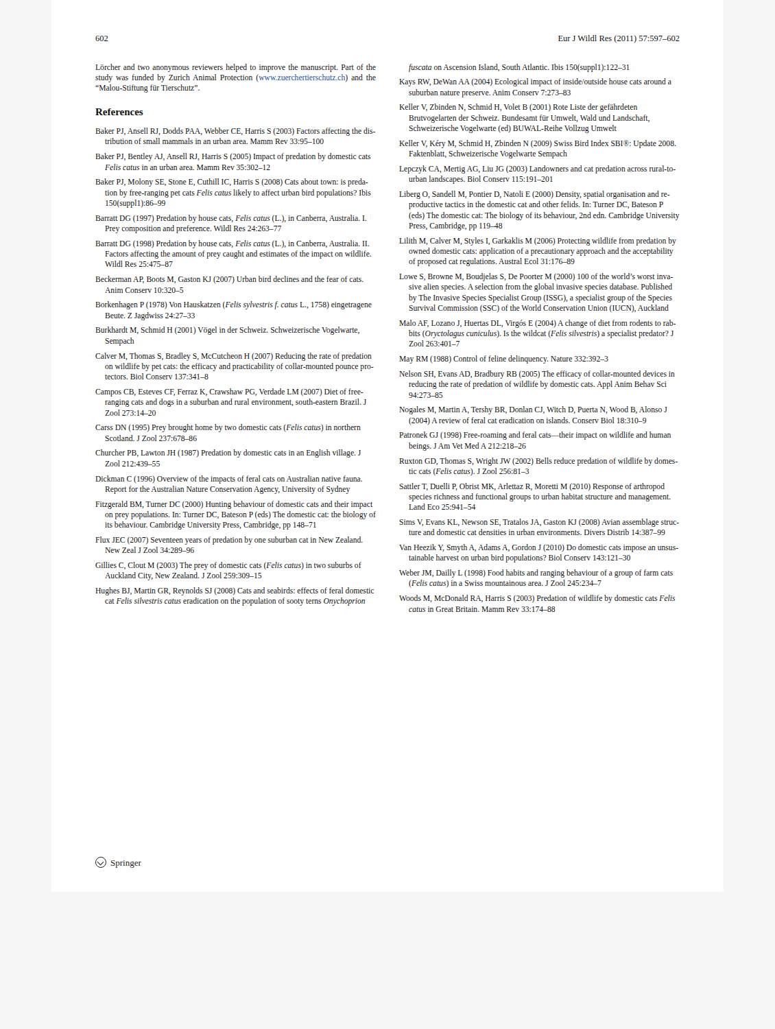602 Eur J Wildl Res (2011) 57:597–602
Lörcher and two anonymous reviewers helped to improve the manuscript. Part of the study was funded by Zurich Animal Protection (www.zuerchertierschutz.ch) and the “Malou-Stiftung für Tierschutz”.
References
Baker PJ, Ansell RJ, Dodds PAA, Webber CE, Harris S (2003) Factors affecting the distribution of small mammals in an urban area. Mamm Rev 33:95–100
Baker PJ, Bentley AJ, Ansell RJ, Harris S (2005) Impact of predation by domestic cats Felis catus in an urban area. Mamm Rev 35:302–12
Baker PJ, Molony SE, Stone E, Cuthill IC, Harris S (2008) Cats about town: is predation by free-ranging pet cats Felis catus likely to affect urban bird populations? Ibis 150(suppl1):86–99
Barratt DG (1997) Predation by house cats, Felis catus (L.), in Canberra, Australia. I. Prey composition and preference. Wildl Res 24:263–77
Barratt DG (1998) Predation by house cats, Felis catus (L.), in Canberra, Australia. II. Factors affecting the amount of prey caught and estimates of the impact on wildlife. Wildl Res 25:475–87
Beckerman AP, Boots M, Gaston KJ (2007) Urban bird declines and the fear of cats. Anim Conserv 10:320–5
Borkenhagen P (1978) Von Hauskatzen (Felis sylvestris f. catus L., 1758) eingetragene Beute. Z Jagdwiss 24:27–33
Burkhardt M, Schmid H (2001) Vögel in der Schweiz. Schweizerische Vogelwarte, Sempach
Calver M, Thomas S, Bradley S, McCutcheon H (2007) Reducing the rate of predation on wildlife by pet cats: the efficacy and practicability of collar-mounted pounce protectors. Biol Conserv 137:341–8
Campos CB, Esteves CF, Ferraz K, Crawshaw PG, Verdade LM (2007) Diet of free-ranging cats and dogs in a suburban and rural environment, south-eastern Brazil. J Zool 273:14–20
Carss DN (1995) Prey brought home by two domestic cats (Felis catus) in northern Scotland. J Zool 237:678–86
Churcher PB, Lawton JH (1987) Predation by domestic cats in an English village. J Zool 212:439–55
Dickman C (1996) Overview of the impacts of feral cats on Australian native fauna. Report for the Australian Nature Conservation Agency, University of Sydney
Fitzgerald BM, Turner DC (2000) Hunting behaviour of domestic cats and their impact on prey populations. In: Turner DC, Bateson P (eds) The domestic cat: the biology of its behaviour. Cambridge University Press, Cambridge, pp 148–71
Flux JEC (2007) Seventeen years of predation by one suburban cat in New Zealand. New Zeal J Zool 34:289–96
Gillies C, Clout M (2003) The prey of domestic cats (Felis catus) in two suburbs of Auckland City, New Zealand. J Zool 259:309–15
Hughes BJ, Martin GR, Reynolds SJ (2008) Cats and seabirds: effects of feral domestic cat Felis silvestris catus eradication on the population of sooty terns Onychoprion fuscata on Ascension Island, South Atlantic. Ibis 150(suppl1):122–31
Kays RW, DeWan AA (2004) Ecological impact of inside/outside house cats around a suburban nature preserve. Anim Conserv 7:273–83
Keller V, Zbinden N, Schmid H, Volet B (2001) Rote Liste der gefährdeten Brutvogelarten der Schweiz. Bundesamt für Umwelt, Wald und Landschaft, Schweizerische Vogelwarte (ed) BUWAL-Reihe Vollzug Umwelt
Keller V, Kéry M, Schmid H, Zbinden N (2009) Swiss Bird Index SBI®: Update 2008. Faktenblatt, Schweizerische Vogelwarte Sempach
Lepczyk CA, Mertig AG, Liu JG (2003) Landowners and cat predation across rural-to-urban landscapes. Biol Conserv 115:191–201
Liberg O, Sandell M, Pontier D, Natoli E (2000) Density, spatial organisation and reproductive tactics in the domestic cat and other felids. In: Turner DC, Bateson P (eds) The domestic cat: The biology of its behaviour, 2nd edn. Cambridge University Press, Cambridge, pp 119–48
Lilith M, Calver M, Styles I, Garkaklis M (2006) Protecting wildlife from predation by owned domestic cats: application of a precautionary approach and the acceptability of proposed cat regulations. Austral Ecol 31:176–89
Lowe S, Browne M, Boudjelas S, De Poorter M (2000) 100 of the world’s worst invasive alien species. A selection from the global invasive species database. Published by The Invasive Species Specialist Group (ISSG), a specialist group of the Species Survival Commission (SSC) of the World Conservation Union (IUCN), Auckland
Malo AF, Lozano J, Huertas DL, Virgós E (2004) A change of diet from rodents to rabbits (Oryctolagus cuniculus). Is the wildcat (Felis silvestris) a specialist predator? J Zool 263:401–7
May RM (1988) Control of feline delinquency. Nature 332:392–3
Nelson SH, Evans AD, Bradbury RB (2005) The efficacy of collar-mounted devices in reducing the rate of predation of wildlife by domestic cats. Appl Anim Behav Sci 94:273–85
Nogales M, Martin A, Tershy BR, Donlan CJ, Witch D, Puerta N, Wood B, Alonso J (2004) A review of feral cat eradication on islands. Conserv Biol 18:310–9
Patronek GJ (1998) Free-roaming and feral cats—their impact on wildlife and human beings. J Am Vet Med A 212:218–26
Ruxton GD, Thomas S, Wright JW (2002) Bells reduce predation of wildlife by domestic cats (Felis catus). J Zool 256:81–3
Sattler T, Duelli P, Obrist MK, Arlettaz R, Moretti M (2010) Response of arthropod species richness and functional groups to urban habitat structure and management. Land Eco 25:941–54
Sims V, Evans KL, Newson SE, Tratalos JA, Gaston KJ (2008) Avian assemblage structure and domestic cat densities in urban environments. Divers Distrib 14:387–99
Van Heezik Y, Smyth A, Adams A, Gordon J (2010) Do domestic cats impose an unsustainable harvest on urban bird populations? Biol Conserv 143:121–30
Weber JM, Dailly L (1998) Food habits and ranging behaviour of a group of farm cats (Felis catus) in a Swiss mountainous area. J Zool 245:234–7
Woods M, McDonald RA, Harris S (2003) Predation of wildlife by domestic cats Felis catus in Great Britain. Mamm Rev 33:174–88
Springer